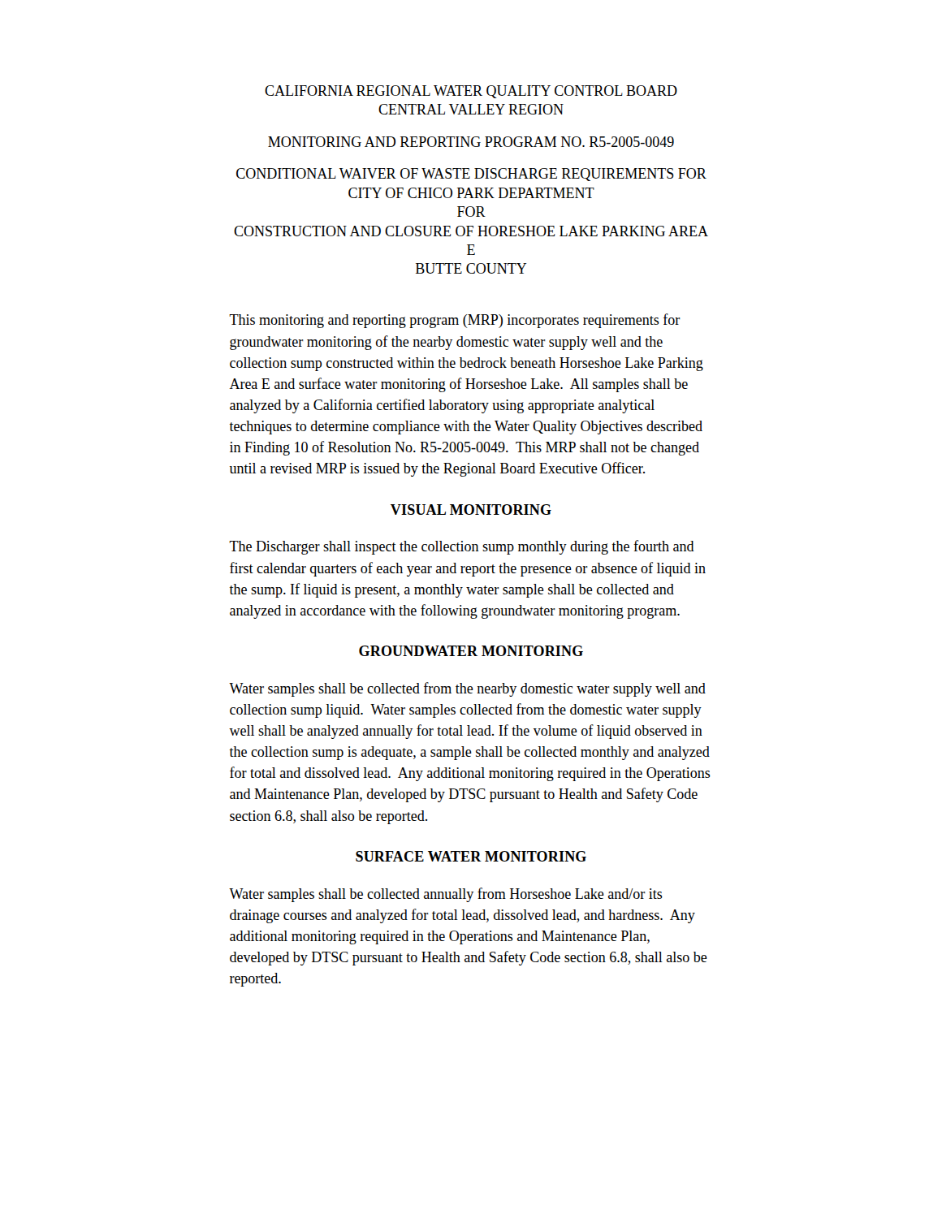California Regional Water Quality Control Board
Central Valley Region
Monitoring and Reporting Program No. R5-2005-0049
Conditional Waiver of Waste Discharge Requirements for
City of Chico Park Department
for
Construction and Closure of Horeshoe Lake Parking Area E
Butte County
This monitoring and reporting program (MRP) incorporates requirements for groundwater monitoring of the nearby domestic water supply well and the collection sump constructed within the bedrock beneath Horseshoe Lake Parking Area E and surface water monitoring of Horseshoe Lake. All samples shall be analyzed by a California certified laboratory using appropriate analytical techniques to determine compliance with the Water Quality Objectives described in Finding 10 of Resolution No. R5-2005-0049. This MRP shall not be changed until a revised MRP is issued by the Regional Board Executive Officer.
Visual Monitoring
The Discharger shall inspect the collection sump monthly during the fourth and first calendar quarters of each year and report the presence or absence of liquid in the sump. If liquid is present, a monthly water sample shall be collected and analyzed in accordance with the following groundwater monitoring program.
Groundwater Monitoring
Water samples shall be collected from the nearby domestic water supply well and collection sump liquid. Water samples collected from the domestic water supply well shall be analyzed annually for total lead. If the volume of liquid observed in the collection sump is adequate, a sample shall be collected monthly and analyzed for total and dissolved lead. Any additional monitoring required in the Operations and Maintenance Plan, developed by DTSC pursuant to Health and Safety Code section 6.8, shall also be reported.
Surface Water Monitoring
Water samples shall be collected annually from Horseshoe Lake and/or its drainage courses and analyzed for total lead, dissolved lead, and hardness. Any additional monitoring required in the Operations and Maintenance Plan, developed by DTSC pursuant to Health and Safety Code section 6.8, shall also be reported.